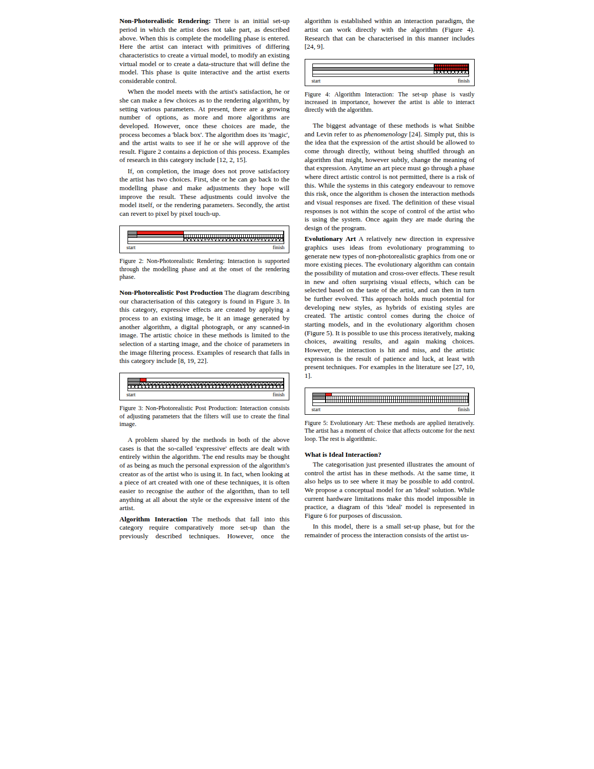Non-Photorealistic Rendering: There is an initial set-up period in which the artist does not take part, as described above. When this is complete the modelling phase is entered. Here the artist can interact with primitives of differing characteristics to create a virtual model, to modify an existing virtual model or to create a data-structure that will define the model. This phase is quite interactive and the artist exerts considerable control.
When the model meets with the artist's satisfaction, he or she can make a few choices as to the rendering algorithm, by setting various parameters. At present, there are a growing number of options, as more and more algorithms are developed. However, once these choices are made, the process becomes a 'black box'. The algorithm does its 'magic', and the artist waits to see if he or she will approve of the result. Figure 2 contains a depiction of this process. Examples of research in this category include [12, 2, 15].
If, on completion, the image does not prove satisfactory the artist has two choices. First, she or he can go back to the modelling phase and make adjustments they hope will improve the result. These adjustments could involve the model itself, or the rendering parameters. Secondly, the artist can revert to pixel by pixel touch-up.
start finish
Figure 2: Non-Photorealistic Rendering: Interaction is supported through the modelling phase and at the onset of the rendering phase.
Non-Photorealistic Post Production The diagram describing our characterisation of this category is found in Figure 3. In this category, expressive effects are created by applying a process to an existing image, be it an image generated by another algorithm, a digital photograph, or any scanned-in image. The artistic choice in these methods is limited to the selection of a starting image, and the choice of parameters in the image filtering process. Examples of research that falls in this category include [8, 19, 22].
start finish
Figure 3: Non-Photorealistic Post Production: Interaction consists of adjusting parameters that the filters will use to create the final image.
A problem shared by the methods in both of the above cases is that the so-called 'expressive' effects are dealt with entirely within the algorithm. The end results may be thought of as being as much the personal expression of the algorithm's creator as of the artist who is using it. In fact, when looking at a piece of art created with one of these techniques, it is often easier to recognise the author of the algorithm, than to tell anything at all about the style or the expressive intent of the artist.
Algorithm Interaction The methods that fall into this category require comparatively more set-up than the previously described techniques. However, once the algorithm is established within an interaction paradigm, the artist can work directly with the algorithm (Figure 4). Research that can be characterised in this manner includes [24, 9].
start finish
Figure 4: Algorithm Interaction: The set-up phase is vastly increased in importance, however the artist is able to interact directly with the algorithm.
The biggest advantage of these methods is what Snibbe and Levin refer to as phenomenology [24]. Simply put, this is the idea that the expression of the artist should be allowed to come through directly, without being shuffled through an algorithm that might, however subtly, change the meaning of that expression. Anytime an art piece must go through a phase where direct artistic control is not permitted, there is a risk of this. While the systems in this category endeavour to remove this risk, once the algorithm is chosen the interaction methods and visual responses are fixed. The definition of these visual responses is not within the scope of control of the artist who is using the system. Once again they are made during the design of the program.
Evolutionary Art A relatively new direction in expressive graphics uses ideas from evolutionary programming to generate new types of non-photorealistic graphics from one or more existing pieces. The evolutionary algorithm can contain the possibility of mutation and cross-over effects. These result in new and often surprising visual effects, which can be selected based on the taste of the artist, and can then in turn be further evolved. This approach holds much potential for developing new styles, as hybrids of existing styles are created. The artistic control comes during the choice of starting models, and in the evolutionary algorithm chosen (Figure 5). It is possible to use this process iteratively, making choices, awaiting results, and again making choices. However, the interaction is hit and miss, and the artistic expression is the result of patience and luck, at least with present techniques. For examples in the literature see [27, 10, 1].
start finish
Figure 5: Evolutionary Art: These methods are applied iteratively. The artist has a moment of choice that affects outcome for the next loop. The rest is algorithmic.
What is Ideal Interaction?
The categorisation just presented illustrates the amount of control the artist has in these methods. At the same time, it also helps us to see where it may be possible to add control. We propose a conceptual model for an 'ideal' solution. While current hardware limitations make this model impossible in practice, a diagram of this 'ideal' model is represented in Figure 6 for purposes of discussion.
In this model, there is a small set-up phase, but for the remainder of process the interaction consists of the artist us-